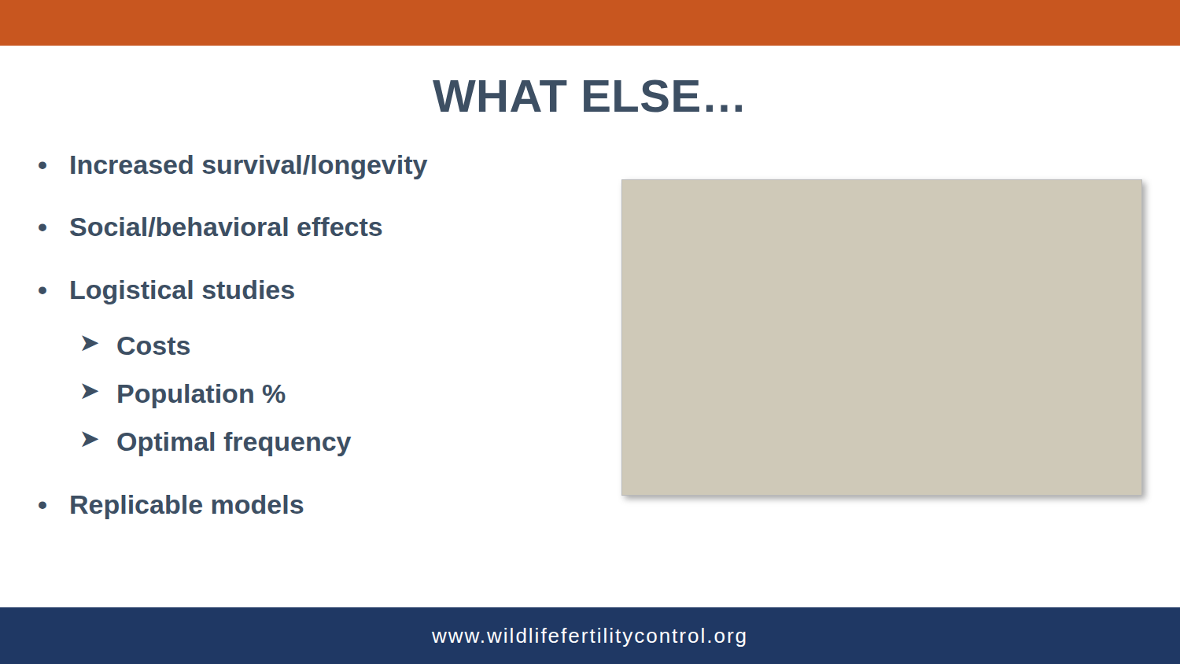WHAT ELSE…
Increased survival/longevity
Social/behavioral effects
Logistical studies
Costs
Population %
Optimal frequency
Replicable models
www.wildlifefertilitycontrol.org